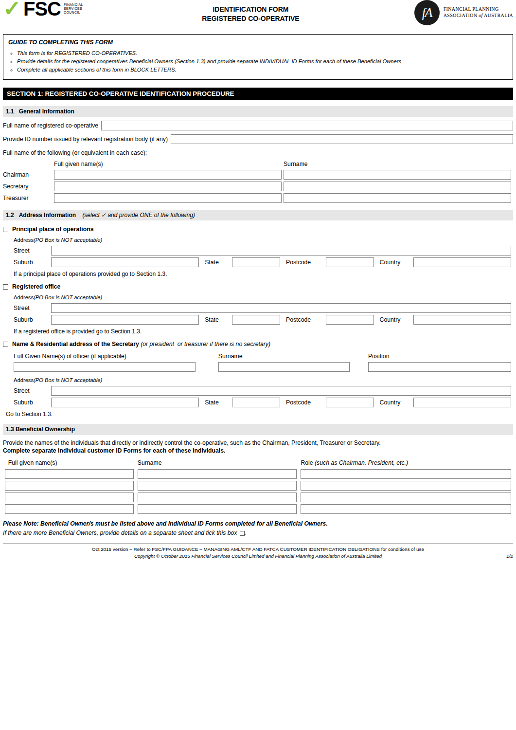✓ FSC Financial
Services
Council
IDENTIFICATION FORM
REGISTERED CO-OPERATIVE
fA
FINANCIAL PLANNING
ASSOCIATION of AUSTRALIA
GUIDE TO COMPLETING THIS FORM
This form is for REGISTERED CO-OPERATIVES.
Provide details for the registered cooperatives Beneficial Owners (Section 1.3) and provide separate INDIVIDUAL ID Forms for each of these Beneficial Owners.
Complete all applicable sections of this form in BLOCK LETTERS.
SECTION 1: REGISTERED CO-OPERATIVE IDENTIFICATION PROCEDURE
1.1 General Information
Full name of registered co-operative
Provide ID number issued by relevant registration body (if any)
Full name of the following (or equivalent in each case):
| | Full given name(s) | Surname |
| Chairman | | |
| Secretary | | |
| Treasurer | | |
1.2 Address Information (select ✓ and provide ONE of the following)
Principal place of operations
Address(PO Box is NOT acceptable)
| Street | |
| Suburb | | State | | Postcode | | Country | |
If a principal place of operations provided go to Section 1.3.
Registered office
Address(PO Box is NOT acceptable)
| Street | |
| Suburb | | State | | Postcode | | Country | |
If a registered office is provided go to Section 1.3.
Name & Residential address of the Secretary (or president or treasurer if there is no secretary)
| Full Given Name(s) of officer (if applicable) | Surname | Position |
Address(PO Box is NOT acceptable)
| Street | |
| Suburb | | State | | Postcode | | Country | |
Go to Section 1.3.
1.3 Beneficial Ownership
Provide the names of the individuals that directly or indirectly control the co-operative, such as the Chairman, President, Treasurer or Secretary.
Complete separate individual customer ID Forms for each of these individuals.
| Full given name(s) | Surname | Role (such as Chairman, President, etc.) |
| --- | --- | --- |
Please Note: Beneficial Owner/s must be listed above and individual ID Forms completed for all Beneficial Owners.
If there are more Beneficial Owners, provide details on a separate sheet and tick this box .
Oct 2015 version – Refer to FSC/FPA GUIDANCE – MANAGING AML/CTF AND FATCA CUSTOMER IDENTIFICATION OBLIGATIONS for conditions of use
Copyright © October 2015 Financial Services Council Limited and Financial Planning Association of Australia Limited
1/2